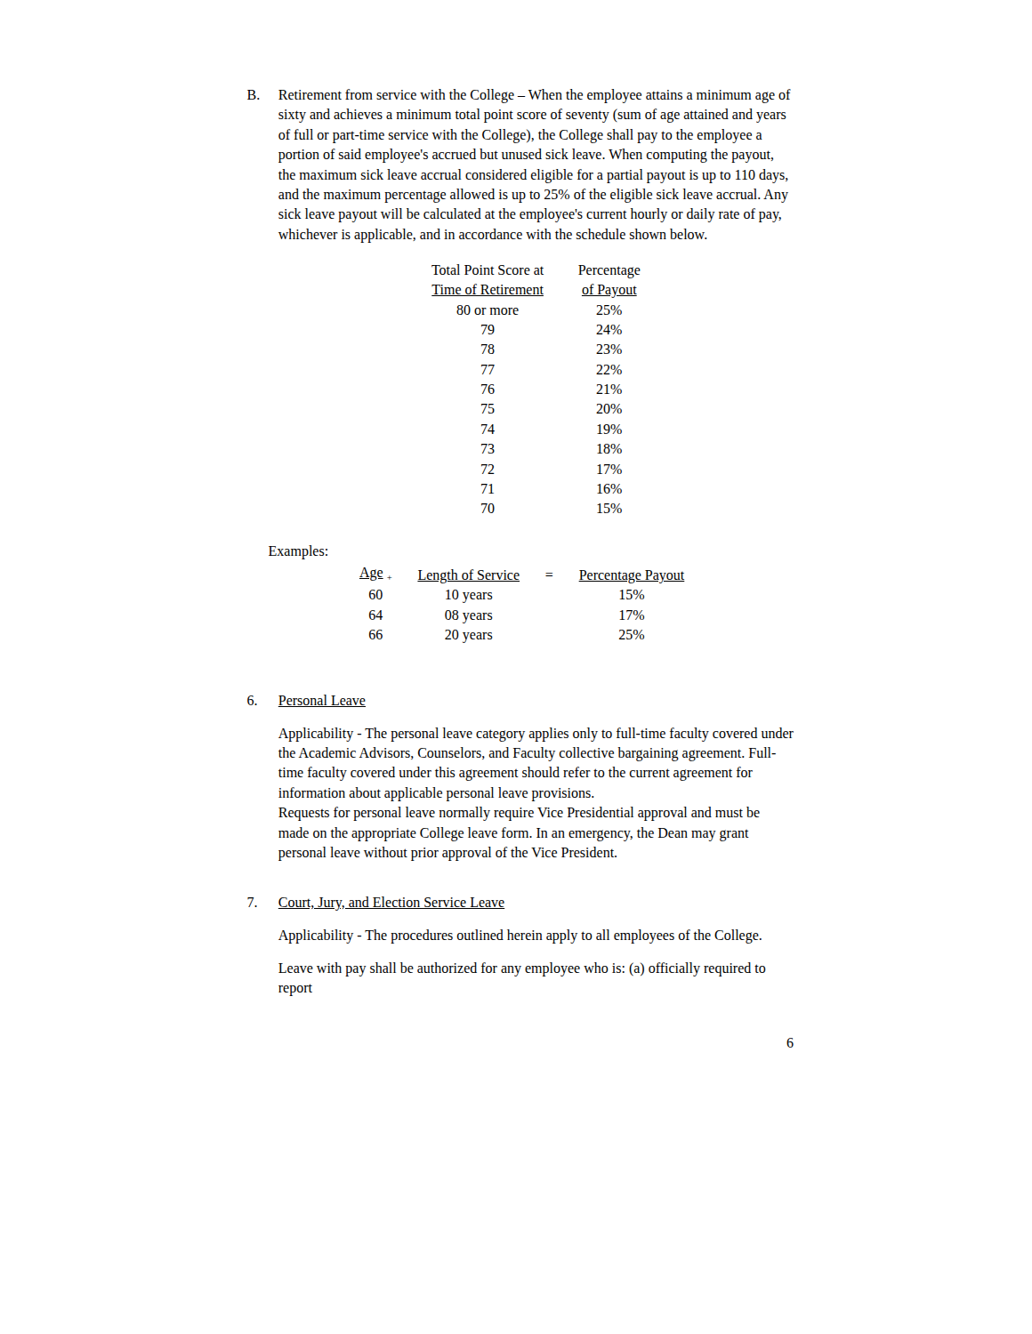B.
Retirement from service with the College – When the employee attains a minimum age of sixty and achieves a minimum total point score of seventy (sum of age attained and years of full or part-time service with the College), the College shall pay to the employee a portion of said employee's accrued but unused sick leave. When computing the payout, the maximum sick leave accrual considered eligible for a partial payout is up to 110 days, and the maximum percentage allowed is up to 25% of the eligible sick leave accrual. Any sick leave payout will be calculated at the employee's current hourly or daily rate of pay, whichever is applicable, and in accordance with the schedule shown below.
| Total Point Score at | Percentage |
| --- | --- |
| Time of Retirement | of Payout |
| 80 or more | 25% |
| 79 | 24% |
| 78 | 23% |
| 77 | 22% |
| 76 | 21% |
| 75 | 20% |
| 74 | 19% |
| 73 | 18% |
| 72 | 17% |
| 71 | 16% |
| 70 | 15% |
Examples:
| Age + | Length of Service | = | Percentage Payout |
| --- | --- | --- | --- |
| 60 | 10 years | | 15% |
| 64 | 08 years | | 17% |
| 66 | 20 years | | 25% |
6.
Personal Leave
Applicability - The personal leave category applies only to full-time faculty covered under the Academic Advisors, Counselors, and Faculty collective bargaining agreement. Full-time faculty covered under this agreement should refer to the current agreement for information about applicable personal leave provisions.
Requests for personal leave normally require Vice Presidential approval and must be made on the appropriate College leave form. In an emergency, the Dean may grant personal leave without prior approval of the Vice President.
7.
Court, Jury, and Election Service Leave
Applicability - The procedures outlined herein apply to all employees of the College.
Leave with pay shall be authorized for any employee who is: (a) officially required to report
6